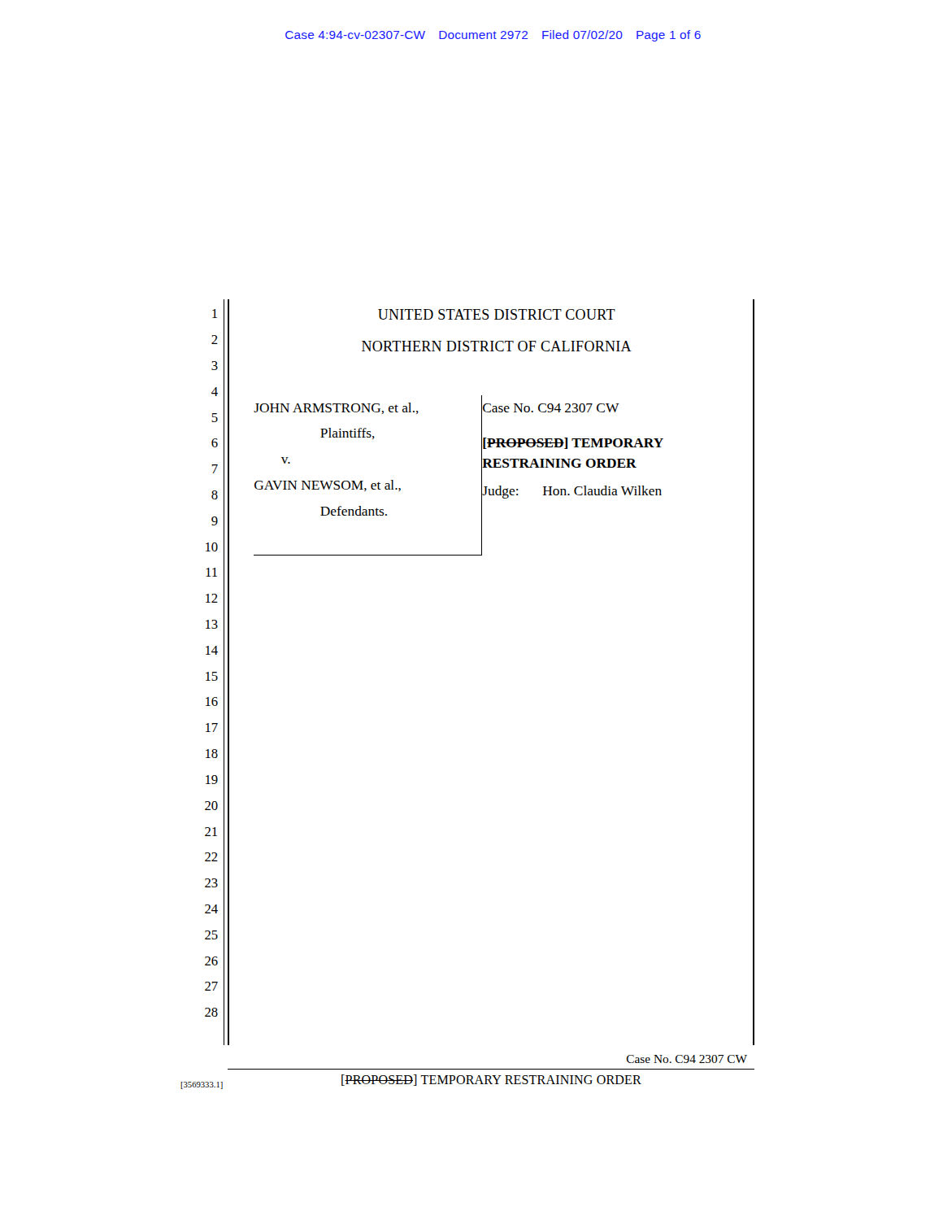Case 4:94-cv-02307-CW Document 2972 Filed 07/02/20 Page 1 of 6
1
2
3
4
5
6
7
8
9
10
11
12
13
14
15
16
17
18
19
20
21
22
23
24
25
26
27
28
UNITED STATES DISTRICT COURT
NORTHERN DISTRICT OF CALIFORNIA
| JOHN ARMSTRONG, et al., Plaintiffs, v. GAVIN NEWSOM, et al., Defendants. | Case No. C94 2307 CW [ PROPOSED ] TEMPORARY RESTRAINING ORDER Judge: Hon. Claudia Wilken |
[3569333.1]
Case No. C94 2307 CW
[PROPOSED] TEMPORARY RESTRAINING ORDER